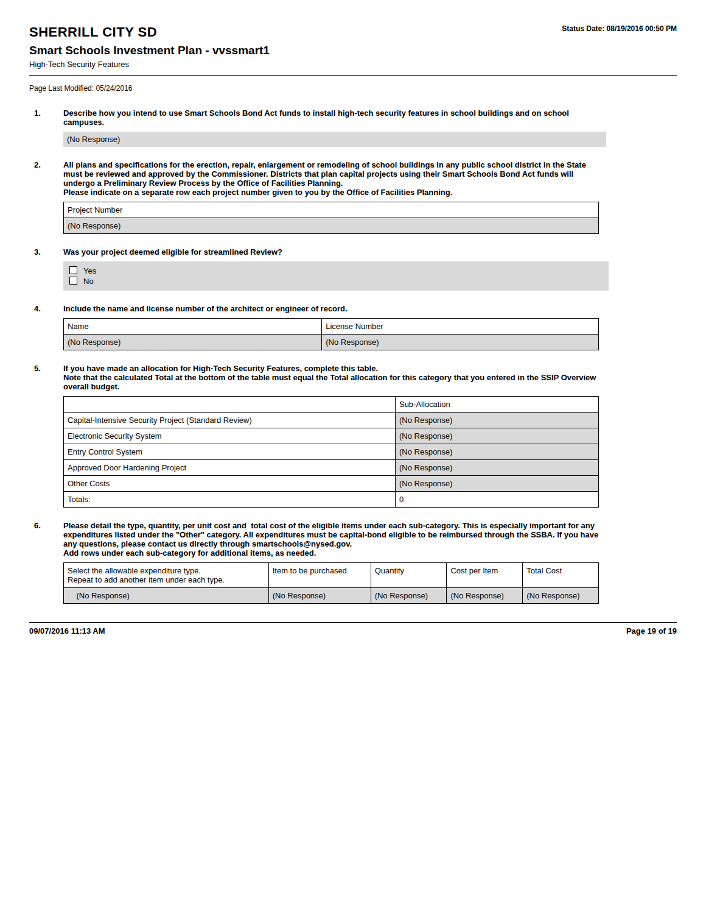Status Date: 08/19/2016 00:50 PM
SHERRILL CITY SD
Smart Schools Investment Plan - vvssmart1
High-Tech Security Features
Page Last Modified: 05/24/2016
Describe how you intend to use Smart Schools Bond Act funds to install high-tech security features in school buildings and on school campuses.
(No Response)
All plans and specifications for the erection, repair, enlargement or remodeling of school buildings in any public school district in the State must be reviewed and approved by the Commissioner. Districts that plan capital projects using their Smart Schools Bond Act funds will undergo a Preliminary Review Process by the Office of Facilities Planning.
Please indicate on a separate row each project number given to you by the Office of Facilities Planning.
| Project Number |
| --- |
| (No Response) |
Was your project deemed eligible for streamlined Review?
Yes
No
Include the name and license number of the architect or engineer of record.
| Name | License Number |
| --- | --- |
| (No Response) | (No Response) |
If you have made an allocation for High-Tech Security Features, complete this table.
Note that the calculated Total at the bottom of the table must equal the Total allocation for this category that you entered in the SSIP Overview overall budget.
| | Sub-Allocation |
| --- | --- |
| Capital-Intensive Security Project (Standard Review) | (No Response) |
| Electronic Security System | (No Response) |
| Entry Control System | (No Response) |
| Approved Door Hardening Project | (No Response) |
| Other Costs | (No Response) |
| Totals: | 0 |
Please detail the type, quantity, per unit cost and total cost of the eligible items under each sub-category. This is especially important for any expenditures listed under the "Other" category. All expenditures must be capital-bond eligible to be reimbursed through the SSBA. If you have any questions, please contact us directly through smartschools@nysed.gov.
Add rows under each sub-category for additional items, as needed.
| Select the allowable expenditure type. Repeat to add another item under each type. | Item to be purchased | Quantity | Cost per Item | Total Cost |
| --- | --- | --- | --- | --- |
| (No Response) | (No Response) | (No Response) | (No Response) | (No Response) |
09/07/2016 11:13 AM Page 19 of 19